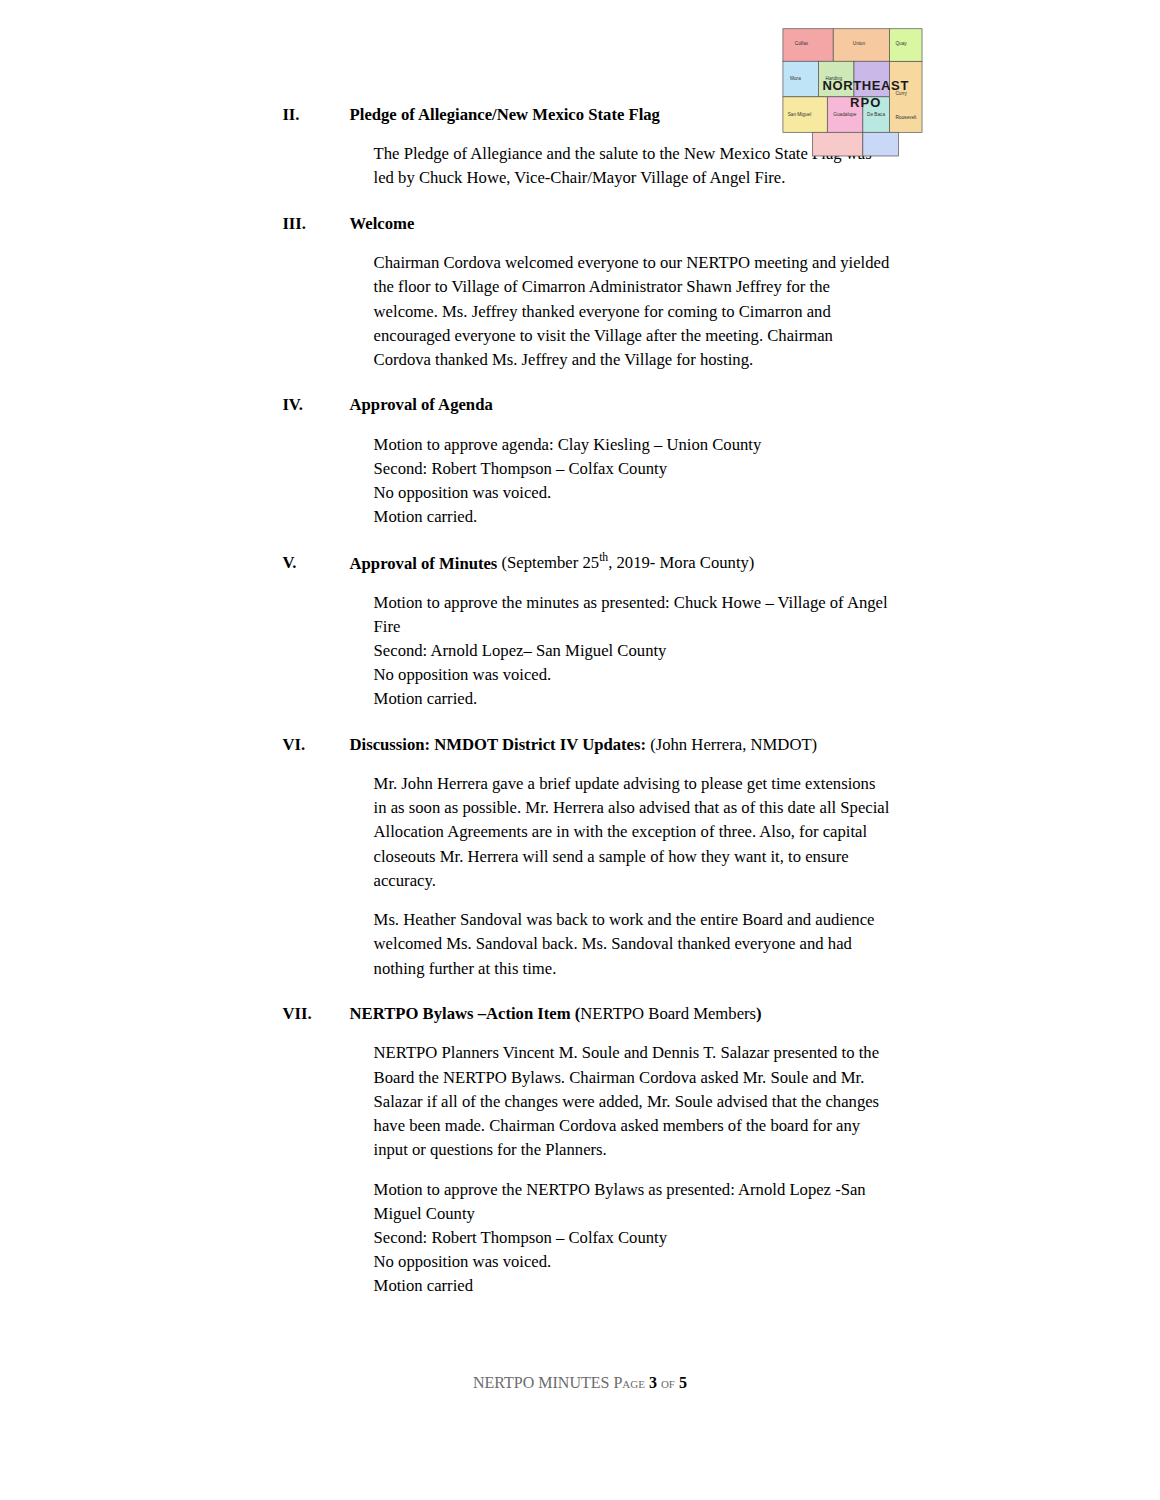Colfax Union Mora Harding Quay San Miguel Guadalupe De Baca Curry Roosevelt NORTHEAST RPO
II.
Pledge of Allegiance/New Mexico State Flag
The Pledge of Allegiance and the salute to the New Mexico State Flag was led by Chuck Howe, Vice-Chair/Mayor Village of Angel Fire.
III.
Welcome
Chairman Cordova welcomed everyone to our NERTPO meeting and yielded the floor to Village of Cimarron Administrator Shawn Jeffrey for the welcome. Ms. Jeffrey thanked everyone for coming to Cimarron and encouraged everyone to visit the Village after the meeting. Chairman Cordova thanked Ms. Jeffrey and the Village for hosting.
IV.
Approval of Agenda
Motion to approve agenda: Clay Kiesling – Union County
Second: Robert Thompson – Colfax County
No opposition was voiced.
Motion carried.
V.
Approval of Minutes (September 25th, 2019- Mora County)
Motion to approve the minutes as presented: Chuck Howe – Village of Angel Fire
Second: Arnold Lopez– San Miguel County
No opposition was voiced.
Motion carried.
VI.
Discussion: NMDOT District IV Updates: (John Herrera, NMDOT)
Mr. John Herrera gave a brief update advising to please get time extensions in as soon as possible. Mr. Herrera also advised that as of this date all Special Allocation Agreements are in with the exception of three. Also, for capital closeouts Mr. Herrera will send a sample of how they want it, to ensure accuracy.
Ms. Heather Sandoval was back to work and the entire Board and audience welcomed Ms. Sandoval back. Ms. Sandoval thanked everyone and had nothing further at this time.
VII.
NERTPO Bylaws –Action Item (NERTPO Board Members)
NERTPO Planners Vincent M. Soule and Dennis T. Salazar presented to the Board the NERTPO Bylaws. Chairman Cordova asked Mr. Soule and Mr. Salazar if all of the changes were added, Mr. Soule advised that the changes have been made. Chairman Cordova asked members of the board for any input or questions for the Planners.
Motion to approve the NERTPO Bylaws as presented: Arnold Lopez -San Miguel County
Second: Robert Thompson – Colfax County
No opposition was voiced.
Motion carried
NERTPO MINUTES Page 3 of 5